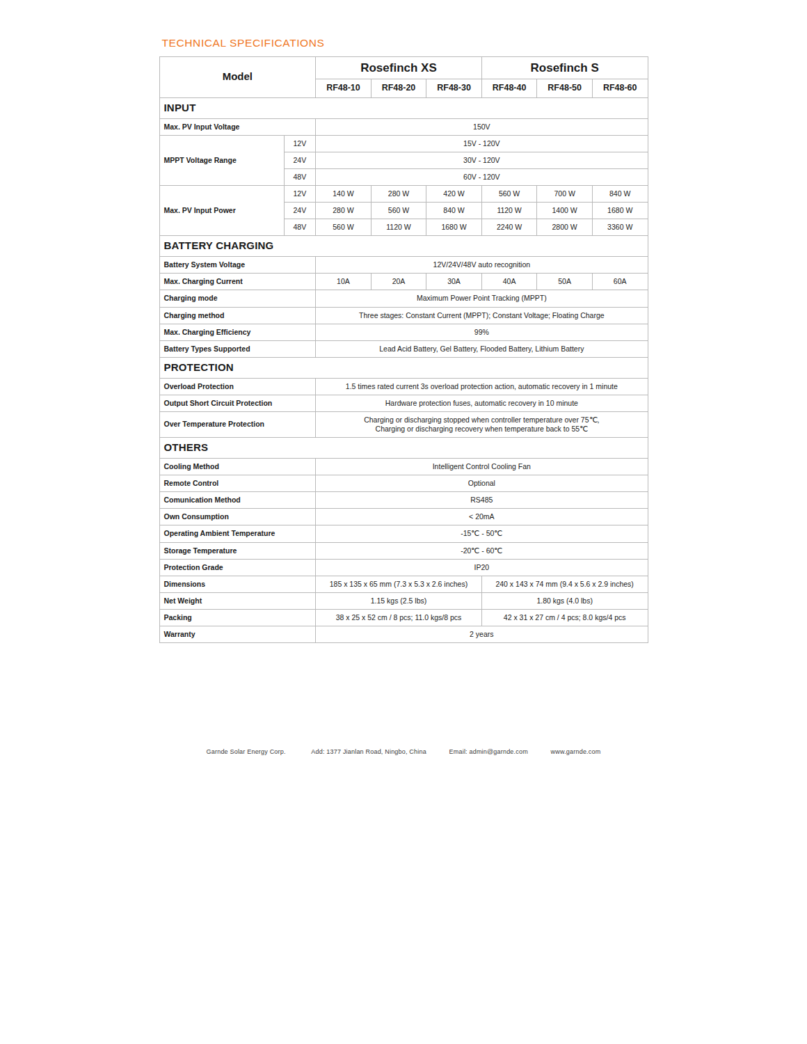Technical Specifications
| Model | Rosefinch XS | Rosefinch S |
| RF48-10 | RF48-20 | RF48-30 | RF48-40 | RF48-50 | RF48-60 |
| INPUT |
| Max. PV Input Voltage | 150V |
| MPPT Voltage Range | 12V | 15V - 120V |
| 24V | 30V - 120V |
| 48V | 60V - 120V |
| Max. PV Input Power | 12V | 140 W | 280 W | 420 W | 560 W | 700 W | 840 W |
| 24V | 280 W | 560 W | 840 W | 1120 W | 1400 W | 1680 W |
| 48V | 560 W | 1120 W | 1680 W | 2240 W | 2800 W | 3360 W |
| BATTERY CHARGING |
| Battery System Voltage | 12V/24V/48V auto recognition |
| Max. Charging Current | 10A | 20A | 30A | 40A | 50A | 60A |
| Charging mode | Maximum Power Point Tracking (MPPT) |
| Charging method | Three stages: Constant Current (MPPT); Constant Voltage; Floating Charge |
| Max. Charging Efficiency | 99% |
| Battery Types Supported | Lead Acid Battery, Gel Battery, Flooded Battery, Lithium Battery |
| PROTECTION |
| Overload Protection | 1.5 times rated current 3s overload protection action, automatic recovery in 1 minute |
| Output Short Circuit Protection | Hardware protection fuses, automatic recovery in 10 minute |
| Over Temperature Protection | Charging or discharging stopped when controller temperature over 75℃, Charging or discharging recovery when temperature back to 55℃ |
| OTHERS |
| Cooling Method | Intelligent Control Cooling Fan |
| Remote Control | Optional |
| Comunication Method | RS485 |
| Own Consumption | < 20mA |
| Operating Ambient Temperature | -15℃ - 50℃ |
| Storage Temperature | -20℃ - 60℃ |
| Protection Grade | IP20 |
| Dimensions | 185 x 135 x 65 mm (7.3 x 5.3 x 2.6 inches) | 240 x 143 x 74 mm (9.4 x 5.6 x 2.9 inches) |
| Net Weight | 1.15 kgs (2.5 lbs) | 1.80 kgs (4.0 lbs) |
| Packing | 38 x 25 x 52 cm / 8 pcs; 11.0 kgs/8 pcs | 42 x 31 x 27 cm / 4 pcs; 8.0 kgs/4 pcs |
| Warranty | 2 years |
Garnde Solar Energy Corp. Add: 1377 Jianlan Road, Ningbo, China Email: admin@garnde.com www.garnde.com